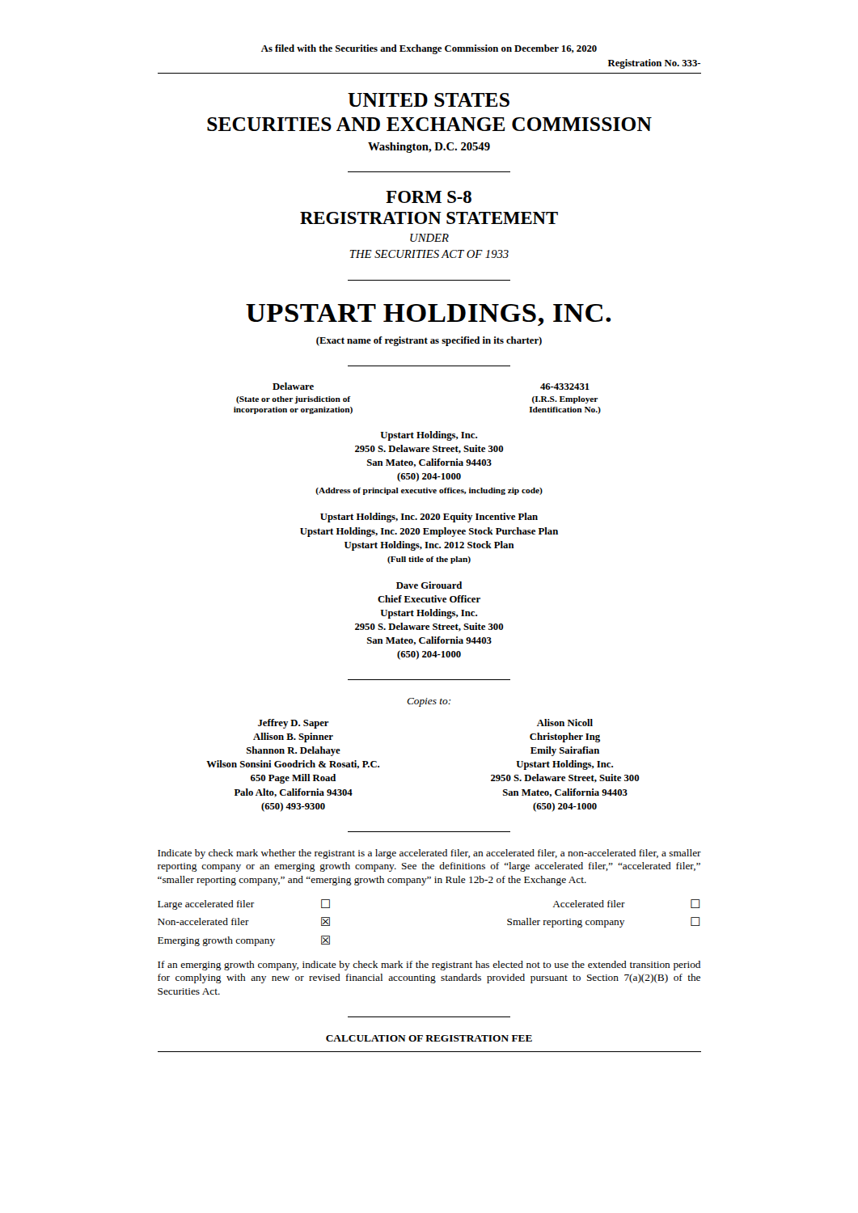As filed with the Securities and Exchange Commission on December 16, 2020
Registration No. 333-
UNITED STATES
SECURITIES AND EXCHANGE COMMISSION
Washington, D.C. 20549
FORM S-8
REGISTRATION STATEMENT
UNDER
THE SECURITIES ACT OF 1933
UPSTART HOLDINGS, INC.
(Exact name of registrant as specified in its charter)
| Delaware (State or other jurisdiction of incorporation or organization) | 46-4332431 (I.R.S. Employer Identification No.) |
Upstart Holdings, Inc.
2950 S. Delaware Street, Suite 300
San Mateo, California 94403
(650) 204-1000
(Address of principal executive offices, including zip code)
Upstart Holdings, Inc. 2020 Equity Incentive Plan
Upstart Holdings, Inc. 2020 Employee Stock Purchase Plan
Upstart Holdings, Inc. 2012 Stock Plan
(Full title of the plan)
Dave Girouard
Chief Executive Officer
Upstart Holdings, Inc.
2950 S. Delaware Street, Suite 300
San Mateo, California 94403
(650) 204-1000
Copies to:
| Jeffrey D. Saper Allison B. Spinner Shannon R. Delahaye Wilson Sonsini Goodrich & Rosati, P.C. 650 Page Mill Road Palo Alto, California 94304 (650) 493-9300 | Alison Nicoll Christopher Ing Emily Sairafian Upstart Holdings, Inc. 2950 S. Delaware Street, Suite 300 San Mateo, California 94403 (650) 204-1000 |
Indicate by check mark whether the registrant is a large accelerated filer, an accelerated filer, a non-accelerated filer, a smaller reporting company or an emerging growth company. See the definitions of “large accelerated filer,” “accelerated filer,” “smaller reporting company,” and “emerging growth company” in Rule 12b-2 of the Exchange Act.
| Large accelerated filer | ☐ | Accelerated filer | ☐ |
| Non-accelerated filer | ☒ | Smaller reporting company | ☐ |
| Emerging growth company | ☒ | | |
If an emerging growth company, indicate by check mark if the registrant has elected not to use the extended transition period for complying with any new or revised financial accounting standards provided pursuant to Section 7(a)(2)(B) of the Securities Act.
CALCULATION OF REGISTRATION FEE